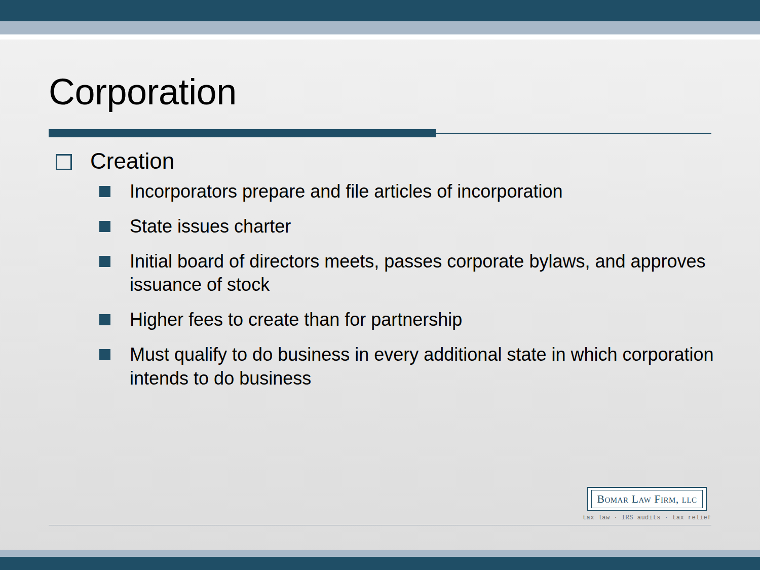Corporation
Creation
Incorporators prepare and file articles of incorporation
State issues charter
Initial board of directors meets, passes corporate bylaws, and approves issuance of stock
Higher fees to create than for partnership
Must qualify to do business in every additional state in which corporation intends to do business
Bomar Law Firm, llc
tax law · IRS audits · tax relief